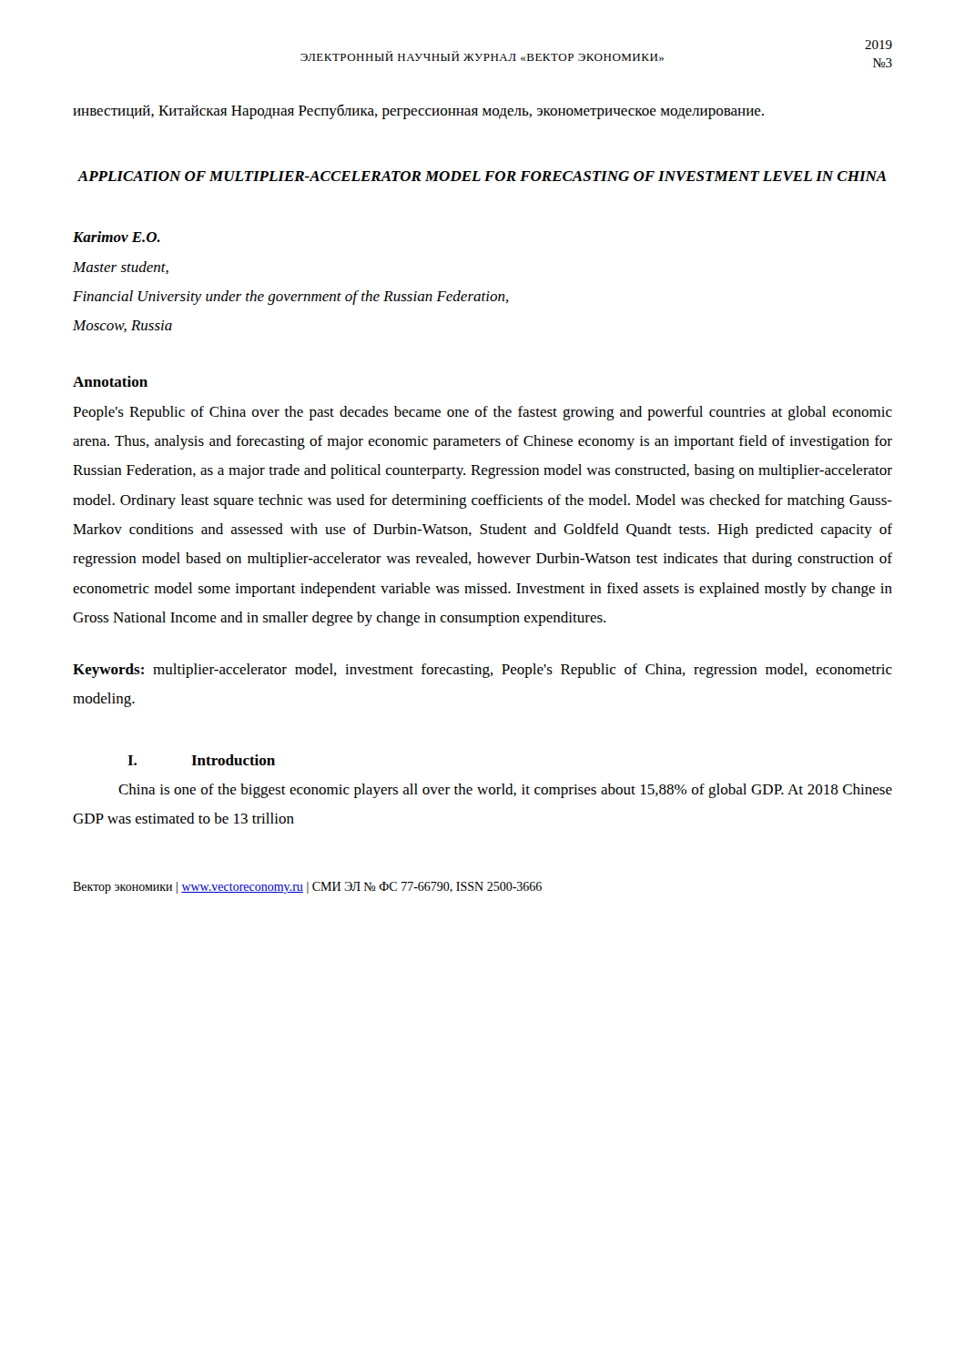2019
№3
ЭЛЕКТРОННЫЙ НАУЧНЫЙ ЖУРНАЛ «ВЕКТОР ЭКОНОМИКИ»
инвестиций, Китайская Народная Республика, регрессионная модель, эконометрическое моделирование.
Application of multiplier-accelerator model for forecasting of investment level in China
Karimov E.O.
Master student,
Financial University under the government of the Russian Federation,
Moscow, Russia
Annotation
People's Republic of China over the past decades became one of the fastest growing and powerful countries at global economic arena. Thus, analysis and forecasting of major economic parameters of Chinese economy is an important field of investigation for Russian Federation, as a major trade and political counterparty. Regression model was constructed, basing on multiplier-accelerator model. Ordinary least square technic was used for determining coefficients of the model. Model was checked for matching Gauss-Markov conditions and assessed with use of Durbin-Watson, Student and Goldfeld Quandt tests. High predicted capacity of regression model based on multiplier-accelerator was revealed, however Durbin-Watson test indicates that during construction of econometric model some important independent variable was missed. Investment in fixed assets is explained mostly by change in Gross National Income and in smaller degree by change in consumption expenditures.
Keywords: multiplier-accelerator model, investment forecasting, People's Republic of China, regression model, econometric modeling.
I. Introduction
China is one of the biggest economic players all over the world, it comprises about 15,88% of global GDP. At 2018 Chinese GDP was estimated to be 13 trillion
Вектор экономики | www.vectoreconomy.ru | СМИ ЭЛ № ФС 77-66790, ISSN 2500-3666